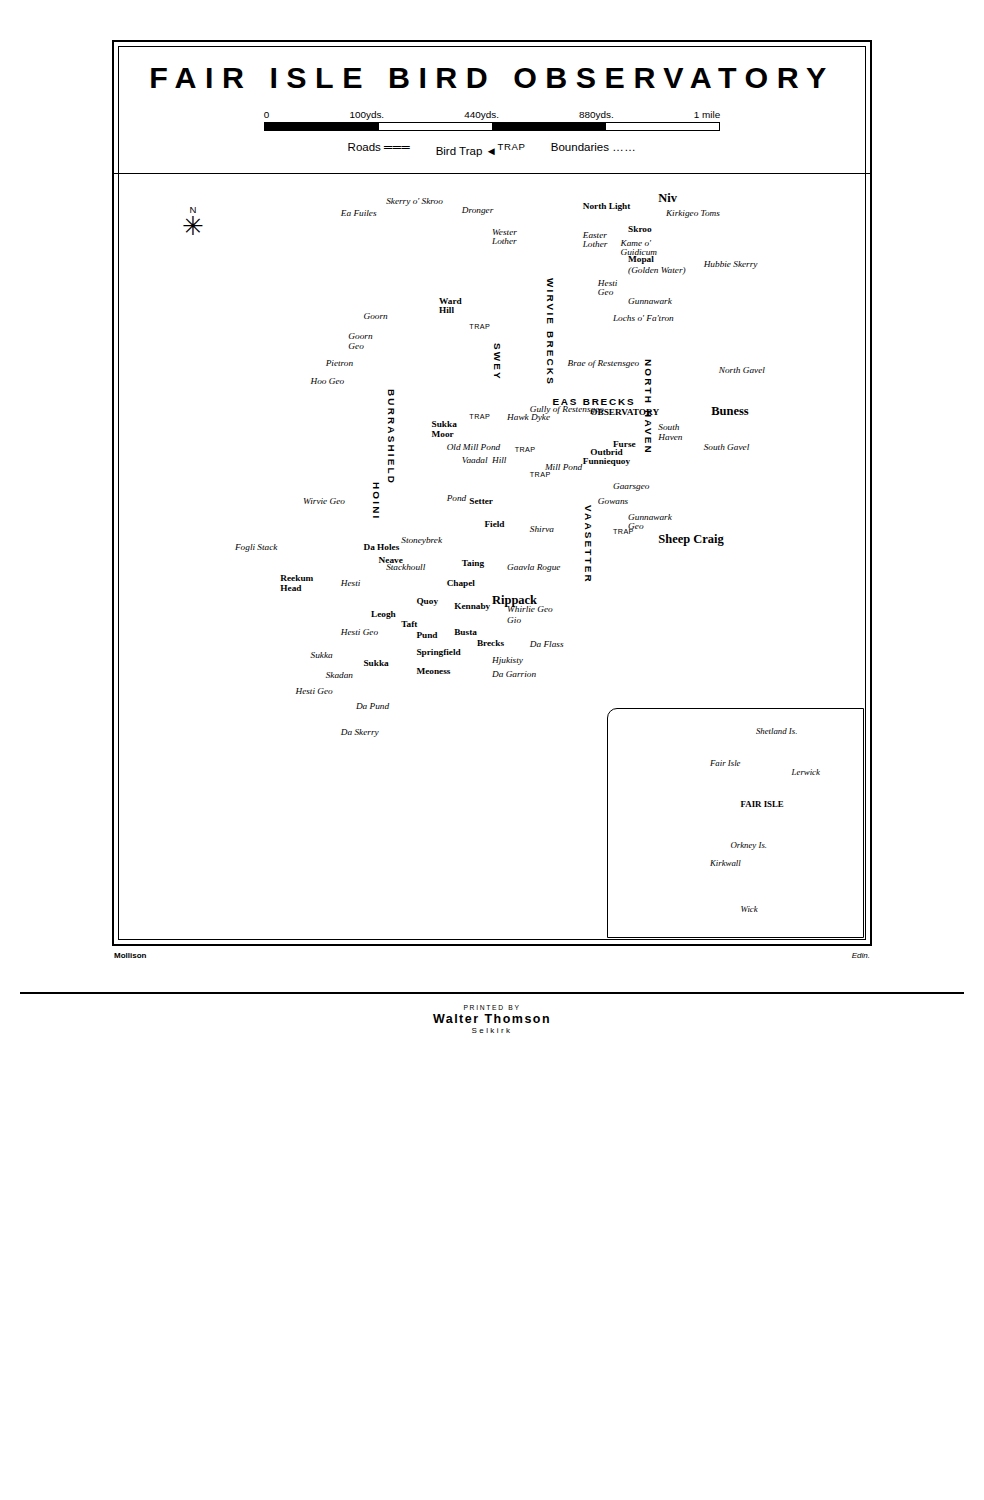Fair Isle Bird Observatory
0 100yds. 440yds. 880yds. 1 mile
Roads ═══ Bird Trap ◄TRAP Boundaries ……
N
✳
Skerry o' Skroo Ea Fuiles Dronger Niv North Light Kirkigeo Toms Wester
Lother Easter
Lother Skroo Kame o'
Guidicum Mopal (Golden Water) Hubbie Skerry Hesti
Geo Gunnawark Lochs o' Fa'tron WIRVIE BRECKS Ward
Hill TRAP SWEY Goorn Goorn
Geo Pietron Hoo Geo Brae of Restensgeo NORTH HAVEN North Gavel BURRASHIELD Sukka
Moor TRAP EAS BRECKS Hawk Dyke Gully of Restensgeo OBSERVATORY Buness South
Haven South Gavel Old Mill Pond Vaadal Hill TRAP Furse Outbrid Funniequoy Mill Pond TRAP HOINI Wirvie Geo Pond Setter Gaarsgeo Gowans VAASETTER Gunnawark
Geo TRAP Sheep Craig Field Shirva Fogli Stack Da Holes Neave Stoneybrek Stackhoull Taing Gaavla Rogue Reekum
Head Hesti Chapel Rippack Quoy Kennaby Leogh Whirlie Geo Gio Taft Pund Busta Brecks Hesti Geo Da Flass Springfield Sukka Meoness Hjukisty Da Garrion Sukka Skadan Hesti Geo Da Pund Da Skerry
Shetland Is. Fair Isle Lerwick FAIR ISLE Orkney Is. Kirkwall Wick
Mollison Edin.
Printed by Walter Thomson Selkirk